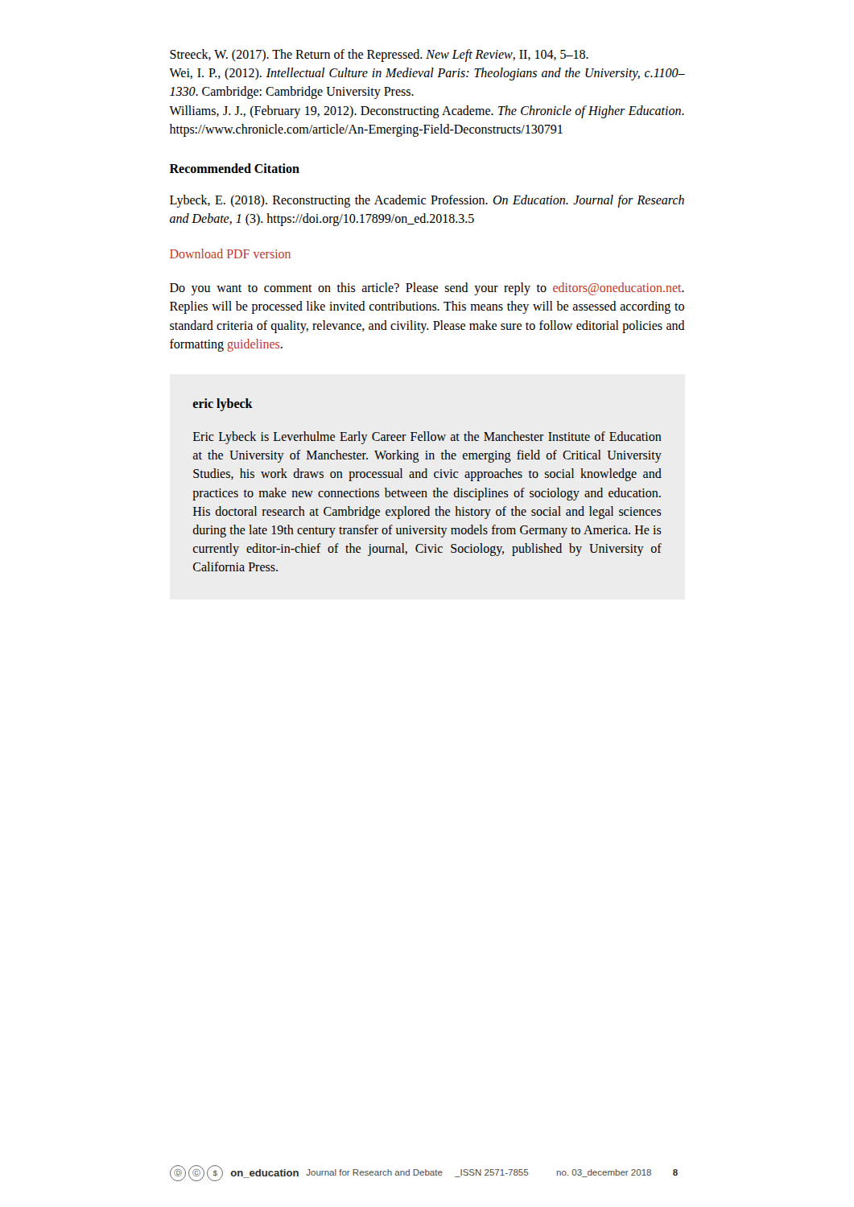Streeck, W. (2017). The Return of the Repressed. New Left Review, II, 104, 5–18.
Wei, I. P., (2012). Intellectual Culture in Medieval Paris: Theologians and the University, c.1100–1330. Cambridge: Cambridge University Press.
Williams, J. J., (February 19, 2012). Deconstructing Academe. The Chronicle of Higher Education. https://www.chronicle.com/article/An-Emerging-Field-Deconstructs/130791
Recommended Citation
Lybeck, E. (2018). Reconstructing the Academic Profession. On Education. Journal for Research and Debate, 1 (3). https://doi.org/10.17899/on_ed.2018.3.5
Download PDF version
Do you want to comment on this article? Please send your reply to editors@oneducation.net. Replies will be processed like invited contributions. This means they will be assessed according to standard criteria of quality, relevance, and civility. Please make sure to follow editorial policies and formatting guidelines.
eric lybeck
Eric Lybeck is Leverhulme Early Career Fellow at the Manchester Institute of Education at the University of Manchester. Working in the emerging field of Critical University Studies, his work draws on processual and civic approaches to social knowledge and practices to make new connections between the disciplines of sociology and education. His doctoral research at Cambridge explored the history of the social and legal sciences during the late 19th century transfer of university models from Germany to America. He is currently editor-in-chief of the journal, Civic Sociology, published by University of California Press.
ⒹⒸ$ on_education Journal for Research and Debate _ISSN 2571-7855 no. 03_december 2018 8